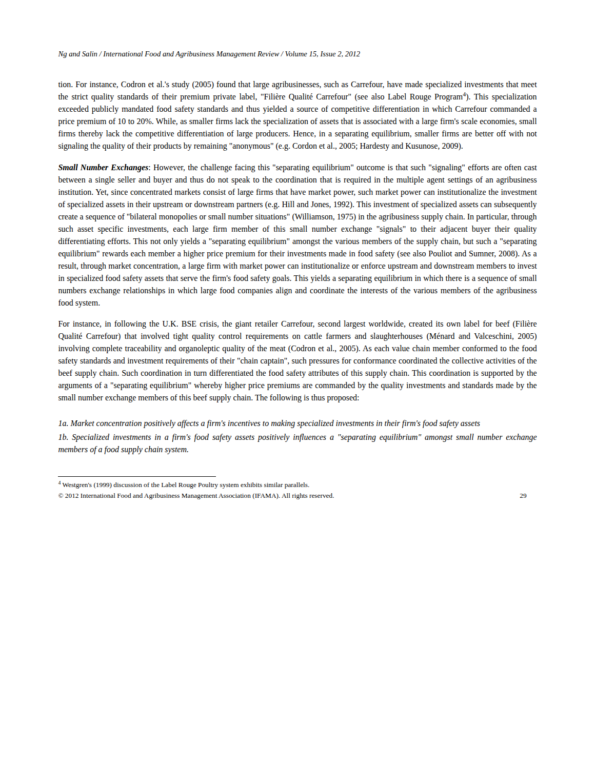Ng and Salin / International Food and Agribusiness Management Review / Volume 15, Issue 2, 2012
tion. For instance, Codron et al.'s study (2005) found that large agribusinesses, such as Carrefour, have made specialized investments that meet the strict quality standards of their premium private label, "Filière Qualité Carrefour" (see also Label Rouge Program4). This specialization exceeded publicly mandated food safety standards and thus yielded a source of competitive differentiation in which Carrefour commanded a price premium of 10 to 20%. While, as smaller firms lack the specialization of assets that is associated with a large firm's scale economies, small firms thereby lack the competitive differentiation of large producers. Hence, in a separating equilibrium, smaller firms are better off with not signaling the quality of their products by remaining "anonymous" (e.g. Cordon et al., 2005; Hardesty and Kusunose, 2009).
Small Number Exchanges: However, the challenge facing this "separating equilibrium" outcome is that such "signaling" efforts are often cast between a single seller and buyer and thus do not speak to the coordination that is required in the multiple agent settings of an agribusiness institution. Yet, since concentrated markets consist of large firms that have market power, such market power can institutionalize the investment of specialized assets in their upstream or downstream partners (e.g. Hill and Jones, 1992). This investment of specialized assets can subsequently create a sequence of "bilateral monopolies or small number situations" (Williamson, 1975) in the agribusiness supply chain. In particular, through such asset specific investments, each large firm member of this small number exchange "signals" to their adjacent buyer their quality differentiating efforts. This not only yields a "separating equilibrium" amongst the various members of the supply chain, but such a "separating equilibrium" rewards each member a higher price premium for their investments made in food safety (see also Pouliot and Sumner, 2008). As a result, through market concentration, a large firm with market power can institutionalize or enforce upstream and downstream members to invest in specialized food safety assets that serve the firm's food safety goals. This yields a separating equilibrium in which there is a sequence of small numbers exchange relationships in which large food companies align and coordinate the interests of the various members of the agribusiness food system.
For instance, in following the U.K. BSE crisis, the giant retailer Carrefour, second largest worldwide, created its own label for beef (Filière Qualité Carrefour) that involved tight quality control requirements on cattle farmers and slaughterhouses (Ménard and Valceschini, 2005) involving complete traceability and organoleptic quality of the meat (Codron et al., 2005). As each value chain member conformed to the food safety standards and investment requirements of their "chain captain", such pressures for conformance coordinated the collective activities of the beef supply chain. Such coordination in turn differentiated the food safety attributes of this supply chain. This coordination is supported by the arguments of a "separating equilibrium" whereby higher price premiums are commanded by the quality investments and standards made by the small number exchange members of this beef supply chain. The following is thus proposed:
1a. Market concentration positively affects a firm's incentives to making specialized investments in their firm's food safety assets
1b. Specialized investments in a firm's food safety assets positively influences a "separating equilibrium" amongst small number exchange members of a food supply chain system.
4 Westgren's (1999) discussion of the Label Rouge Poultry system exhibits similar parallels.
29 © 2012 International Food and Agribusiness Management Association (IFAMA). All rights reserved.